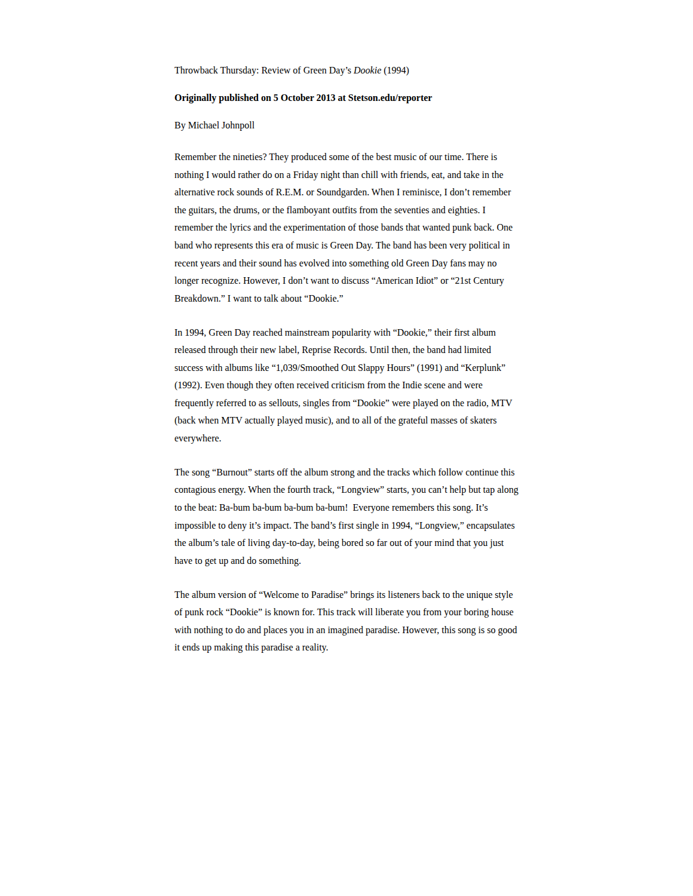Throwback Thursday: Review of Green Day’s Dookie (1994)
Originally published on 5 October 2013 at Stetson.edu/reporter
By Michael Johnpoll
Remember the nineties? They produced some of the best music of our time. There is nothing I would rather do on a Friday night than chill with friends, eat, and take in the alternative rock sounds of R.E.M. or Soundgarden. When I reminisce, I don’t remember the guitars, the drums, or the flamboyant outfits from the seventies and eighties. I remember the lyrics and the experimentation of those bands that wanted punk back. One band who represents this era of music is Green Day. The band has been very political in recent years and their sound has evolved into something old Green Day fans may no longer recognize. However, I don’t want to discuss “American Idiot” or “21st Century Breakdown.” I want to talk about “Dookie.”
In 1994, Green Day reached mainstream popularity with “Dookie,” their first album released through their new label, Reprise Records. Until then, the band had limited success with albums like “1,039/Smoothed Out Slappy Hours” (1991) and “Kerplunk” (1992). Even though they often received criticism from the Indie scene and were frequently referred to as sellouts, singles from “Dookie” were played on the radio, MTV (back when MTV actually played music), and to all of the grateful masses of skaters everywhere.
The song “Burnout” starts off the album strong and the tracks which follow continue this contagious energy. When the fourth track, “Longview” starts, you can’t help but tap along to the beat: Ba-bum ba-bum ba-bum ba-bum! Everyone remembers this song. It’s impossible to deny it’s impact. The band’s first single in 1994, “Longview,” encapsulates the album’s tale of living day-to-day, being bored so far out of your mind that you just have to get up and do something.
The album version of “Welcome to Paradise” brings its listeners back to the unique style of punk rock “Dookie” is known for. This track will liberate you from your boring house with nothing to do and places you in an imagined paradise. However, this song is so good it ends up making this paradise a reality.